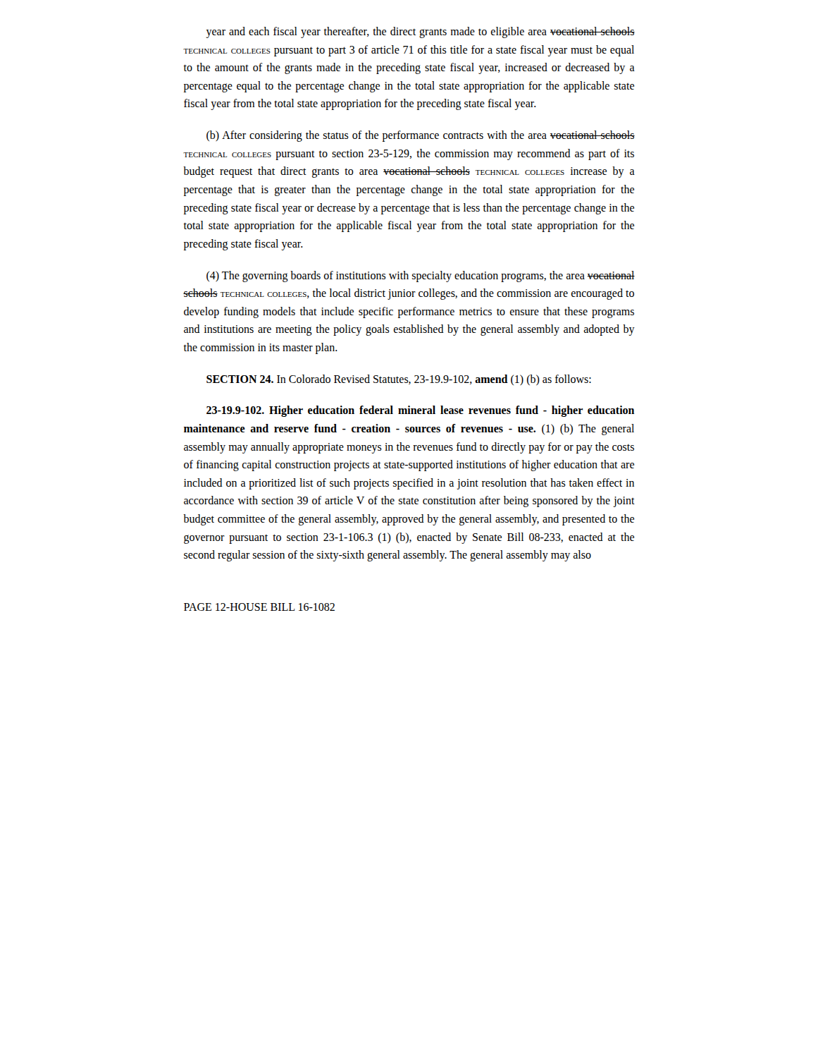year and each fiscal year thereafter, the direct grants made to eligible area vocational schools technical colleges pursuant to part 3 of article 71 of this title for a state fiscal year must be equal to the amount of the grants made in the preceding state fiscal year, increased or decreased by a percentage equal to the percentage change in the total state appropriation for the applicable state fiscal year from the total state appropriation for the preceding state fiscal year.
(b) After considering the status of the performance contracts with the area vocational schools technical colleges pursuant to section 23-5-129, the commission may recommend as part of its budget request that direct grants to area vocational schools technical colleges increase by a percentage that is greater than the percentage change in the total state appropriation for the preceding state fiscal year or decrease by a percentage that is less than the percentage change in the total state appropriation for the applicable fiscal year from the total state appropriation for the preceding state fiscal year.
(4) The governing boards of institutions with specialty education programs, the area vocational schools technical colleges, the local district junior colleges, and the commission are encouraged to develop funding models that include specific performance metrics to ensure that these programs and institutions are meeting the policy goals established by the general assembly and adopted by the commission in its master plan.
SECTION 24. In Colorado Revised Statutes, 23-19.9-102, amend (1) (b) as follows:
23-19.9-102. Higher education federal mineral lease revenues fund - higher education maintenance and reserve fund - creation - sources of revenues - use. (1) (b) The general assembly may annually appropriate moneys in the revenues fund to directly pay for or pay the costs of financing capital construction projects at state-supported institutions of higher education that are included on a prioritized list of such projects specified in a joint resolution that has taken effect in accordance with section 39 of article V of the state constitution after being sponsored by the joint budget committee of the general assembly, approved by the general assembly, and presented to the governor pursuant to section 23-1-106.3 (1) (b), enacted by Senate Bill 08-233, enacted at the second regular session of the sixty-sixth general assembly. The general assembly may also
PAGE 12-HOUSE BILL 16-1082